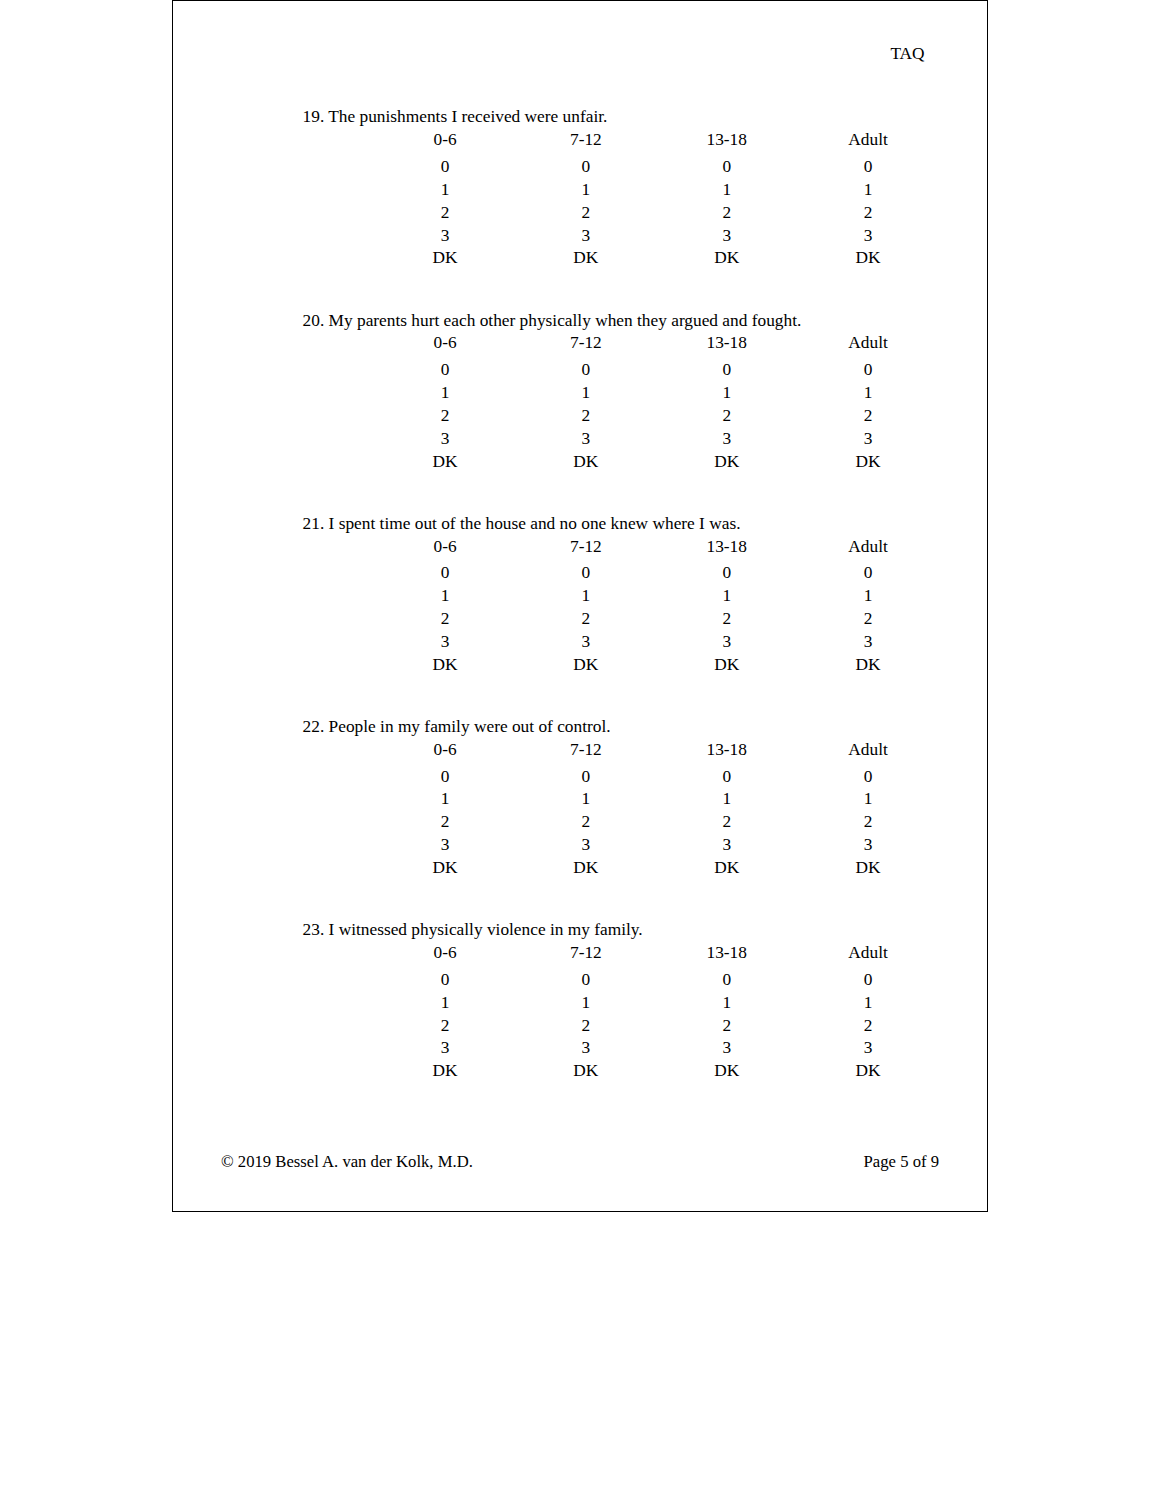TAQ
19. The punishments I received were unfair.
| 0-6 | 7-12 | 13-18 | Adult |
| 0 | 0 | 0 | 0 |
| 1 | 1 | 1 | 1 |
| 2 | 2 | 2 | 2 |
| 3 | 3 | 3 | 3 |
| DK | DK | DK | DK |
20. My parents hurt each other physically when they argued and fought.
| 0-6 | 7-12 | 13-18 | Adult |
| 0 | 0 | 0 | 0 |
| 1 | 1 | 1 | 1 |
| 2 | 2 | 2 | 2 |
| 3 | 3 | 3 | 3 |
| DK | DK | DK | DK |
21. I spent time out of the house and no one knew where I was.
| 0-6 | 7-12 | 13-18 | Adult |
| 0 | 0 | 0 | 0 |
| 1 | 1 | 1 | 1 |
| 2 | 2 | 2 | 2 |
| 3 | 3 | 3 | 3 |
| DK | DK | DK | DK |
22. People in my family were out of control.
| 0-6 | 7-12 | 13-18 | Adult |
| 0 | 0 | 0 | 0 |
| 1 | 1 | 1 | 1 |
| 2 | 2 | 2 | 2 |
| 3 | 3 | 3 | 3 |
| DK | DK | DK | DK |
23. I witnessed physically violence in my family.
| 0-6 | 7-12 | 13-18 | Adult |
| 0 | 0 | 0 | 0 |
| 1 | 1 | 1 | 1 |
| 2 | 2 | 2 | 2 |
| 3 | 3 | 3 | 3 |
| DK | DK | DK | DK |
© 2019 Bessel A. van der Kolk, M.D.
Page 5 of 9